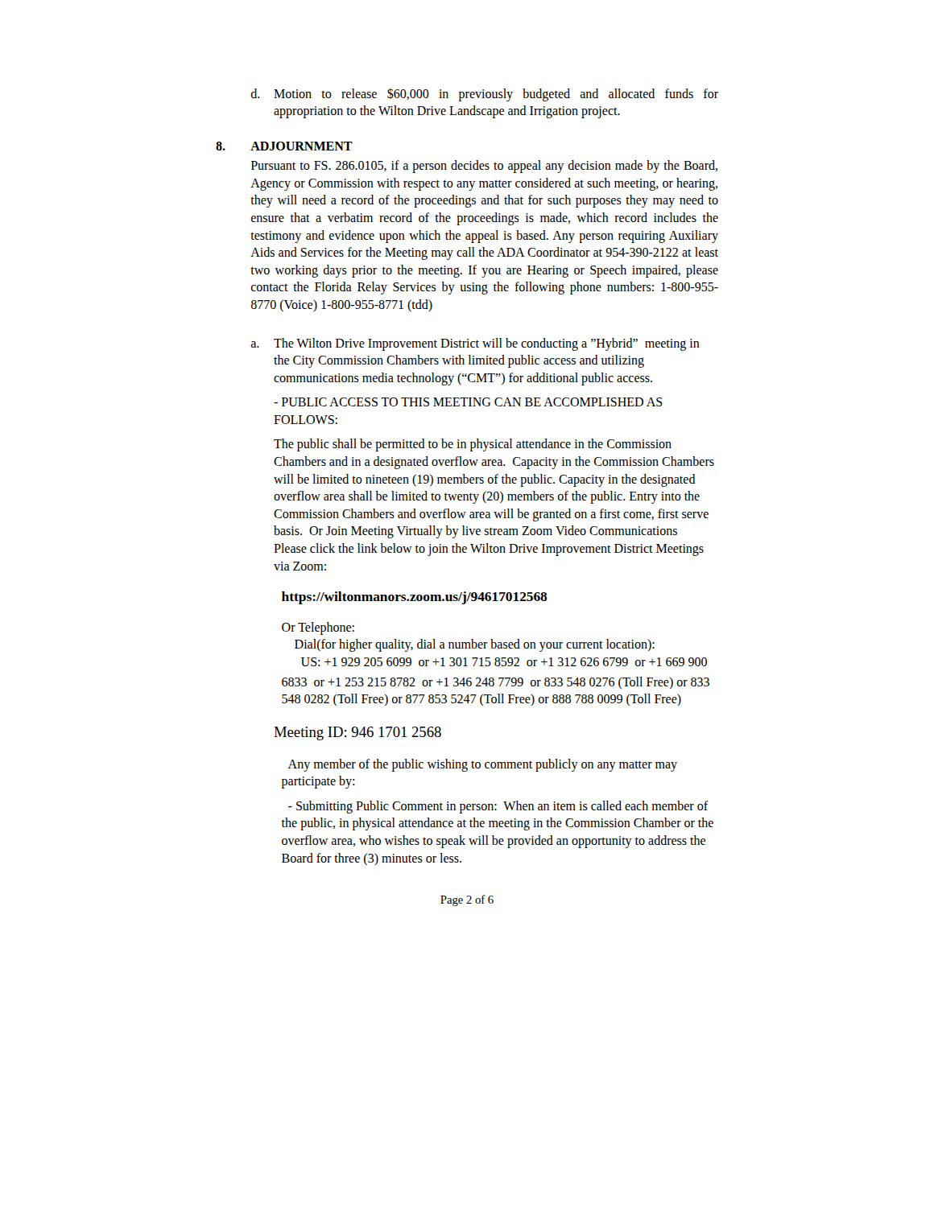d.
Motion to release $60,000 in previously budgeted and allocated funds for appropriation to the Wilton Drive Landscape and Irrigation project.
8.
ADJOURNMENT
Pursuant to FS. 286.0105, if a person decides to appeal any decision made by the Board, Agency or Commission with respect to any matter considered at such meeting, or hearing, they will need a record of the proceedings and that for such purposes they may need to ensure that a verbatim record of the proceedings is made, which record includes the testimony and evidence upon which the appeal is based. Any person requiring Auxiliary Aids and Services for the Meeting may call the ADA Coordinator at 954-390-2122 at least two working days prior to the meeting. If you are Hearing or Speech impaired, please contact the Florida Relay Services by using the following phone numbers: 1-800-955-8770 (Voice) 1-800-955-8771 (tdd)
a.
The Wilton Drive Improvement District will be conducting a ”Hybrid” meeting in the City Commission Chambers with limited public access and utilizing communications media technology (“CMT”) for additional public access.
- PUBLIC ACCESS TO THIS MEETING CAN BE ACCOMPLISHED AS FOLLOWS:
The public shall be permitted to be in physical attendance in the Commission Chambers and in a designated overflow area. Capacity in the Commission Chambers will be limited to nineteen (19) members of the public. Capacity in the designated overflow area shall be limited to twenty (20) members of the public. Entry into the Commission Chambers and overflow area will be granted on a first come, first serve basis. Or Join Meeting Virtually by live stream Zoom Video Communications
Please click the link below to join the Wilton Drive Improvement District Meetings via Zoom:
https://wiltonmanors.zoom.us/j/94617012568
Or Telephone:
Dial(for higher quality, dial a number based on your current location):
US: +1 929 205 6099 or +1 301 715 8592 or +1 312 626 6799 or +1 669 900
6833 or +1 253 215 8782 or +1 346 248 7799 or 833 548 0276 (Toll Free) or 833 548 0282 (Toll Free) or 877 853 5247 (Toll Free) or 888 788 0099 (Toll Free)
Meeting ID: 946 1701 2568
Any member of the public wishing to comment publicly on any matter may participate by:
- Submitting Public Comment in person: When an item is called each member of the public, in physical attendance at the meeting in the Commission Chamber or the overflow area, who wishes to speak will be provided an opportunity to address the Board for three (3) minutes or less.
Page 2 of 6